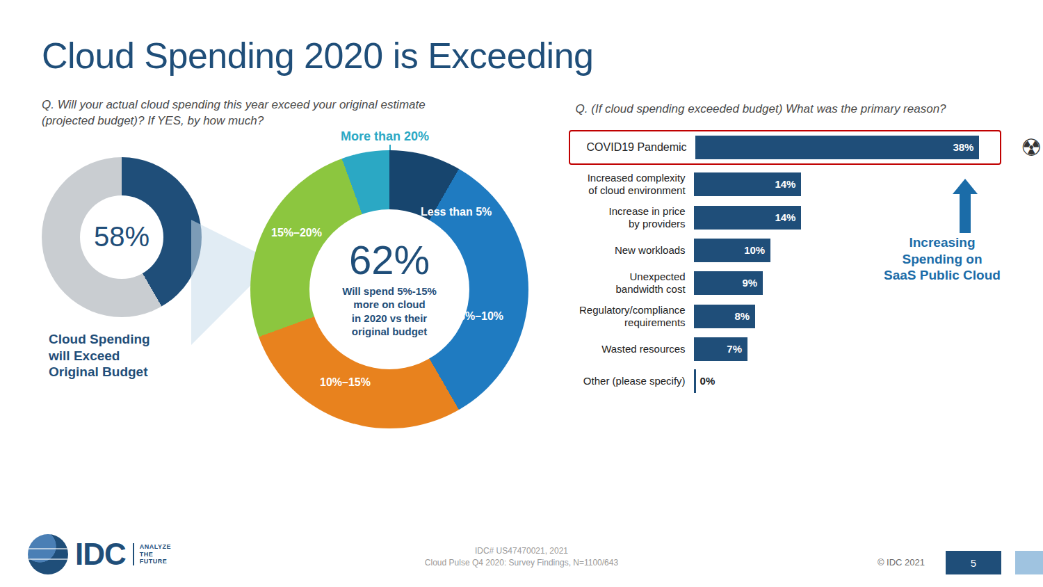Cloud Spending 2020 is Exceeding
Q. Will your actual cloud spending this year exceed your original estimate (projected budget)? If YES, by how much?
More than 20%
58%
Cloud Spending
will Exceed
Original Budget
62%
Will spend 5%-15%
more on cloud
in 2020 vs their
original budget
Less than 5%
5%–10%
10%–15%
15%–20%
Q. (If cloud spending exceeded budget) What was the primary reason?
COVID19 Pandemic
38%
☢
Increased complexity
of cloud environment
14%
Increase in price
by providers
14%
New workloads
10%
Unexpected
bandwidth cost
9%
Regulatory/compliance
requirements
8%
Wasted resources
7%
Other (please specify)
0%
Increasing
Spending on
SaaS Public Cloud
IDC
ANALYZE
THE
FUTURE
IDC# US47470021, 2021
Cloud Pulse Q4 2020: Survey Findings, N=1100/643
© IDC 2021
5